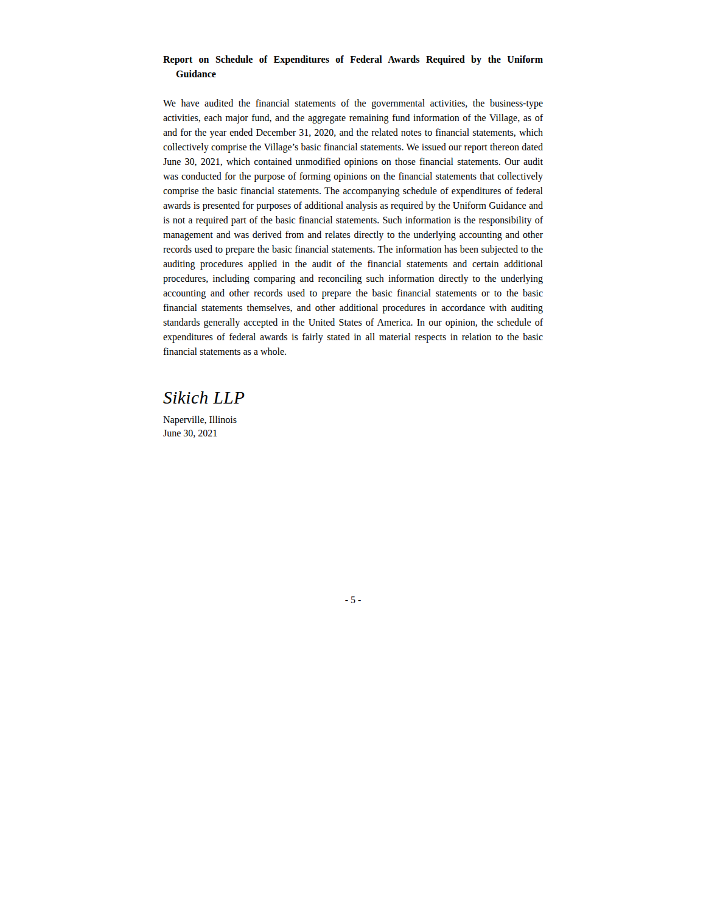Report on Schedule of Expenditures of Federal Awards Required by the Uniform Guidance
We have audited the financial statements of the governmental activities, the business-type activities, each major fund, and the aggregate remaining fund information of the Village, as of and for the year ended December 31, 2020, and the related notes to financial statements, which collectively comprise the Village’s basic financial statements. We issued our report thereon dated June 30, 2021, which contained unmodified opinions on those financial statements. Our audit was conducted for the purpose of forming opinions on the financial statements that collectively comprise the basic financial statements. The accompanying schedule of expenditures of federal awards is presented for purposes of additional analysis as required by the Uniform Guidance and is not a required part of the basic financial statements. Such information is the responsibility of management and was derived from and relates directly to the underlying accounting and other records used to prepare the basic financial statements. The information has been subjected to the auditing procedures applied in the audit of the financial statements and certain additional procedures, including comparing and reconciling such information directly to the underlying accounting and other records used to prepare the basic financial statements or to the basic financial statements themselves, and other additional procedures in accordance with auditing standards generally accepted in the United States of America. In our opinion, the schedule of expenditures of federal awards is fairly stated in all material respects in relation to the basic financial statements as a whole.
Sikich LLP
Naperville, Illinois
June 30, 2021
- 5 -